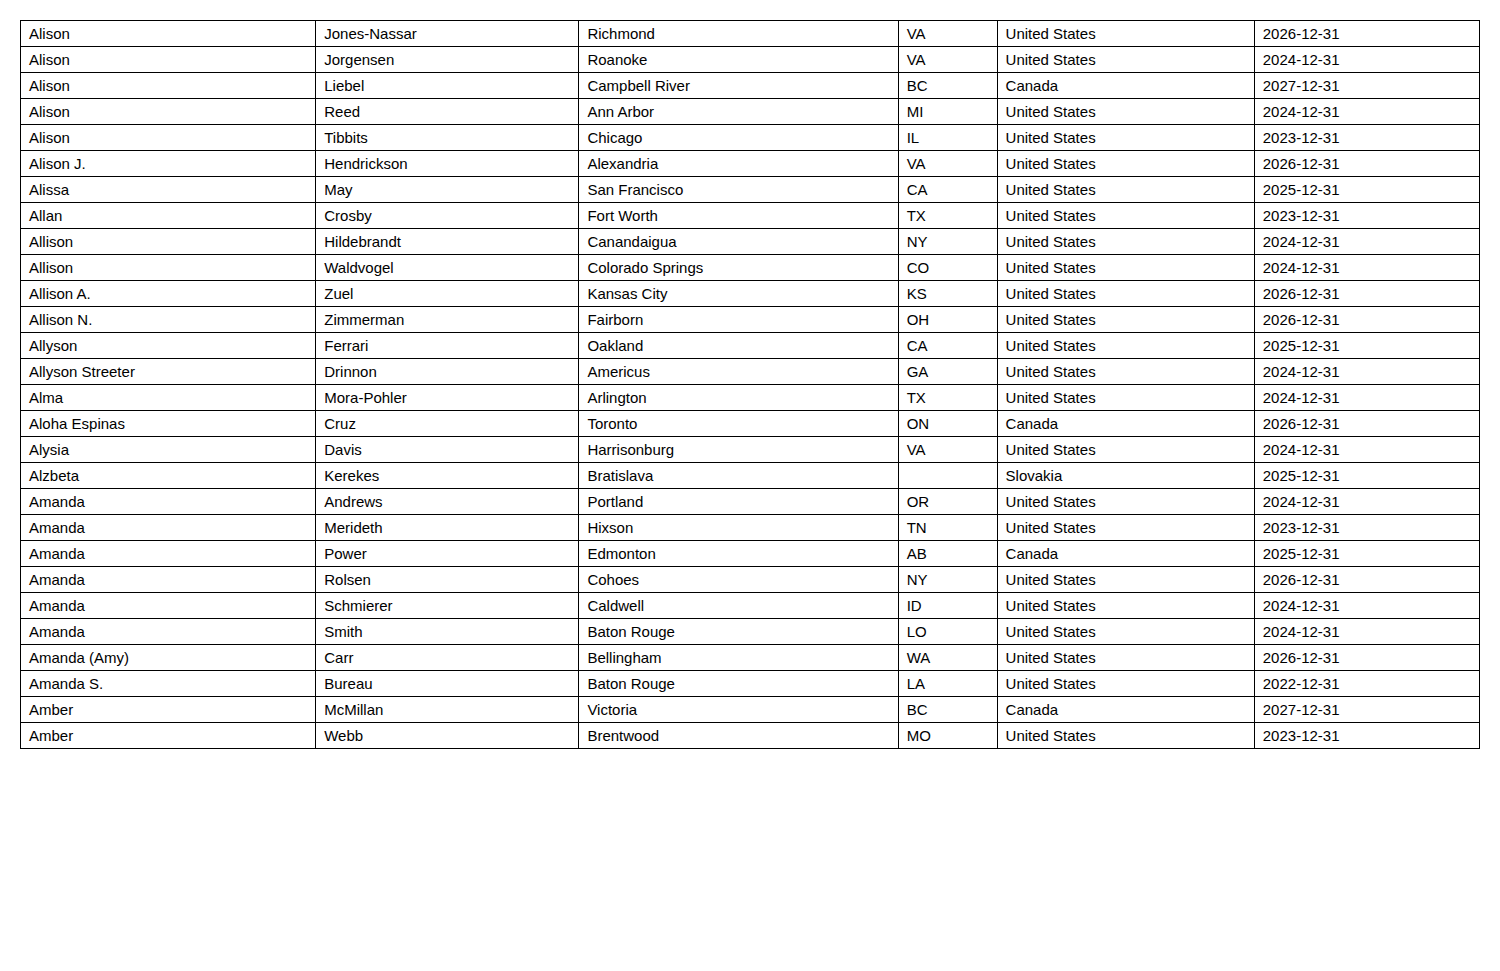| Alison | Jones-Nassar | Richmond | VA | United States | 2026-12-31 |
| Alison | Jorgensen | Roanoke | VA | United States | 2024-12-31 |
| Alison | Liebel | Campbell River | BC | Canada | 2027-12-31 |
| Alison | Reed | Ann Arbor | MI | United States | 2024-12-31 |
| Alison | Tibbits | Chicago | IL | United States | 2023-12-31 |
| Alison J. | Hendrickson | Alexandria | VA | United States | 2026-12-31 |
| Alissa | May | San Francisco | CA | United States | 2025-12-31 |
| Allan | Crosby | Fort Worth | TX | United States | 2023-12-31 |
| Allison | Hildebrandt | Canandaigua | NY | United States | 2024-12-31 |
| Allison | Waldvogel | Colorado Springs | CO | United States | 2024-12-31 |
| Allison A. | Zuel | Kansas City | KS | United States | 2026-12-31 |
| Allison N. | Zimmerman | Fairborn | OH | United States | 2026-12-31 |
| Allyson | Ferrari | Oakland | CA | United States | 2025-12-31 |
| Allyson Streeter | Drinnon | Americus | GA | United States | 2024-12-31 |
| Alma | Mora-Pohler | Arlington | TX | United States | 2024-12-31 |
| Aloha Espinas | Cruz | Toronto | ON | Canada | 2026-12-31 |
| Alysia | Davis | Harrisonburg | VA | United States | 2024-12-31 |
| Alzbeta | Kerekes | Bratislava | | Slovakia | 2025-12-31 |
| Amanda | Andrews | Portland | OR | United States | 2024-12-31 |
| Amanda | Merideth | Hixson | TN | United States | 2023-12-31 |
| Amanda | Power | Edmonton | AB | Canada | 2025-12-31 |
| Amanda | Rolsen | Cohoes | NY | United States | 2026-12-31 |
| Amanda | Schmierer | Caldwell | ID | United States | 2024-12-31 |
| Amanda | Smith | Baton Rouge | LO | United States | 2024-12-31 |
| Amanda (Amy) | Carr | Bellingham | WA | United States | 2026-12-31 |
| Amanda S. | Bureau | Baton Rouge | LA | United States | 2022-12-31 |
| Amber | McMillan | Victoria | BC | Canada | 2027-12-31 |
| Amber | Webb | Brentwood | MO | United States | 2023-12-31 |